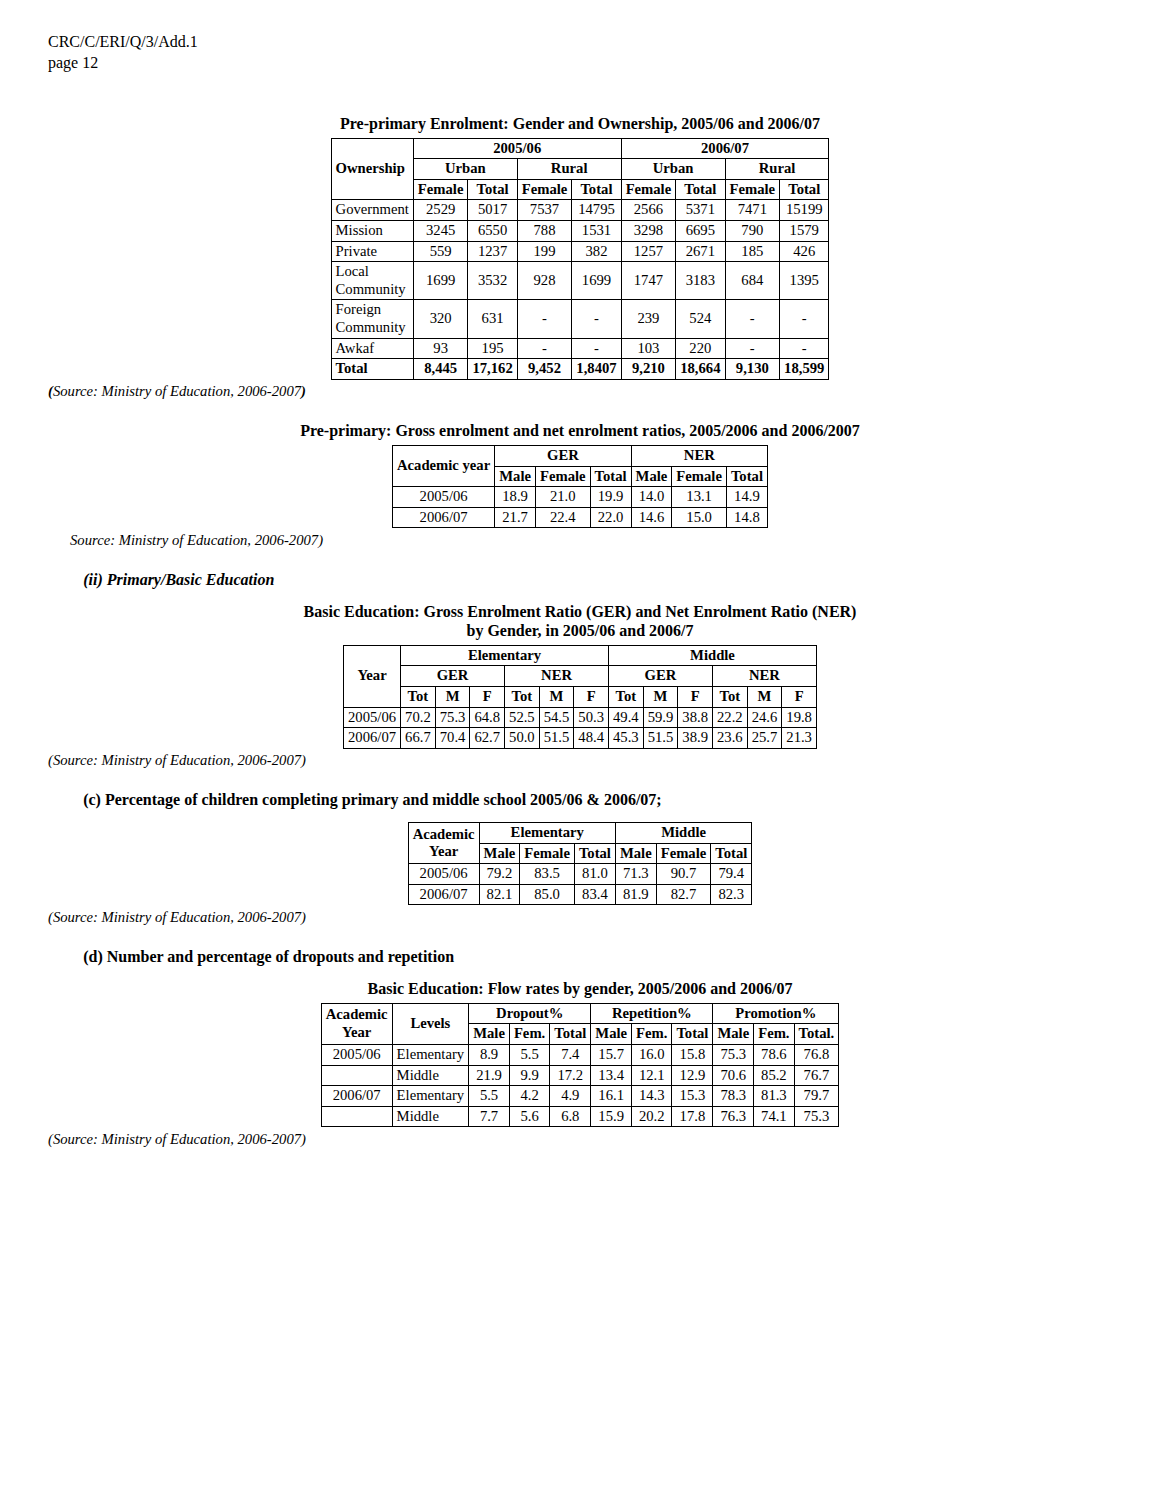CRC/C/ERI/Q/3/Add.1
page 12
Pre-primary Enrolment: Gender and Ownership, 2005/06 and 2006/07
| Ownership | 2005/06 | 2006/07 |
| --- | --- | --- |
| Urban | Rural | Urban | Rural |
| Female | Total | Female | Total | Female | Total | Female | Total |
| Government | 2529 | 5017 | 7537 | 14795 | 2566 | 5371 | 7471 | 15199 |
| Mission | 3245 | 6550 | 788 | 1531 | 3298 | 6695 | 790 | 1579 |
| Private | 559 | 1237 | 199 | 382 | 1257 | 2671 | 185 | 426 |
| Local Community | 1699 | 3532 | 928 | 1699 | 1747 | 3183 | 684 | 1395 |
| Foreign Community | 320 | 631 | - | - | 239 | 524 | - | - |
| Awkaf | 93 | 195 | - | - | 103 | 220 | - | - |
| Total | 8,445 | 17,162 | 9,452 | 1,8407 | 9,210 | 18,664 | 9,130 | 18,599 |
(Source: Ministry of Education, 2006-2007)
Pre-primary: Gross enrolment and net enrolment ratios, 2005/2006 and 2006/2007
| Academic year | GER | NER |
| --- | --- | --- |
| Male | Female | Total | Male | Female | Total |
| 2005/06 | 18.9 | 21.0 | 19.9 | 14.0 | 13.1 | 14.9 |
| 2006/07 | 21.7 | 22.4 | 22.0 | 14.6 | 15.0 | 14.8 |
Source: Ministry of Education, 2006-2007)
(ii) Primary/Basic Education
Basic Education: Gross Enrolment Ratio (GER) and Net Enrolment Ratio (NER)
by Gender, in 2005/06 and 2006/7
| Year | Elementary | Middle |
| --- | --- | --- |
| GER | NER | GER | NER |
| Tot | M | F | Tot | M | F | Tot | M | F | Tot | M | F |
| 2005/06 | 70.2 | 75.3 | 64.8 | 52.5 | 54.5 | 50.3 | 49.4 | 59.9 | 38.8 | 22.2 | 24.6 | 19.8 |
| 2006/07 | 66.7 | 70.4 | 62.7 | 50.0 | 51.5 | 48.4 | 45.3 | 51.5 | 38.9 | 23.6 | 25.7 | 21.3 |
(Source: Ministry of Education, 2006-2007)
(c) Percentage of children completing primary and middle school 2005/06 & 2006/07;
| Academic Year | Elementary | Middle |
| --- | --- | --- |
| Male | Female | Total | Male | Female | Total |
| 2005/06 | 79.2 | 83.5 | 81.0 | 71.3 | 90.7 | 79.4 |
| 2006/07 | 82.1 | 85.0 | 83.4 | 81.9 | 82.7 | 82.3 |
(Source: Ministry of Education, 2006-2007)
(d) Number and percentage of dropouts and repetition
Basic Education: Flow rates by gender, 2005/2006 and 2006/07
| Academic Year | Levels | Dropout% | Repetition% | Promotion% |
| --- | --- | --- | --- | --- |
| Male | Fem. | Total | Male | Fem. | Total | Male | Fem. | Total. |
| 2005/06 | Elementary | 8.9 | 5.5 | 7.4 | 15.7 | 16.0 | 15.8 | 75.3 | 78.6 | 76.8 |
| | Middle | 21.9 | 9.9 | 17.2 | 13.4 | 12.1 | 12.9 | 70.6 | 85.2 | 76.7 |
| 2006/07 | Elementary | 5.5 | 4.2 | 4.9 | 16.1 | 14.3 | 15.3 | 78.3 | 81.3 | 79.7 |
| | Middle | 7.7 | 5.6 | 6.8 | 15.9 | 20.2 | 17.8 | 76.3 | 74.1 | 75.3 |
(Source: Ministry of Education, 2006-2007)